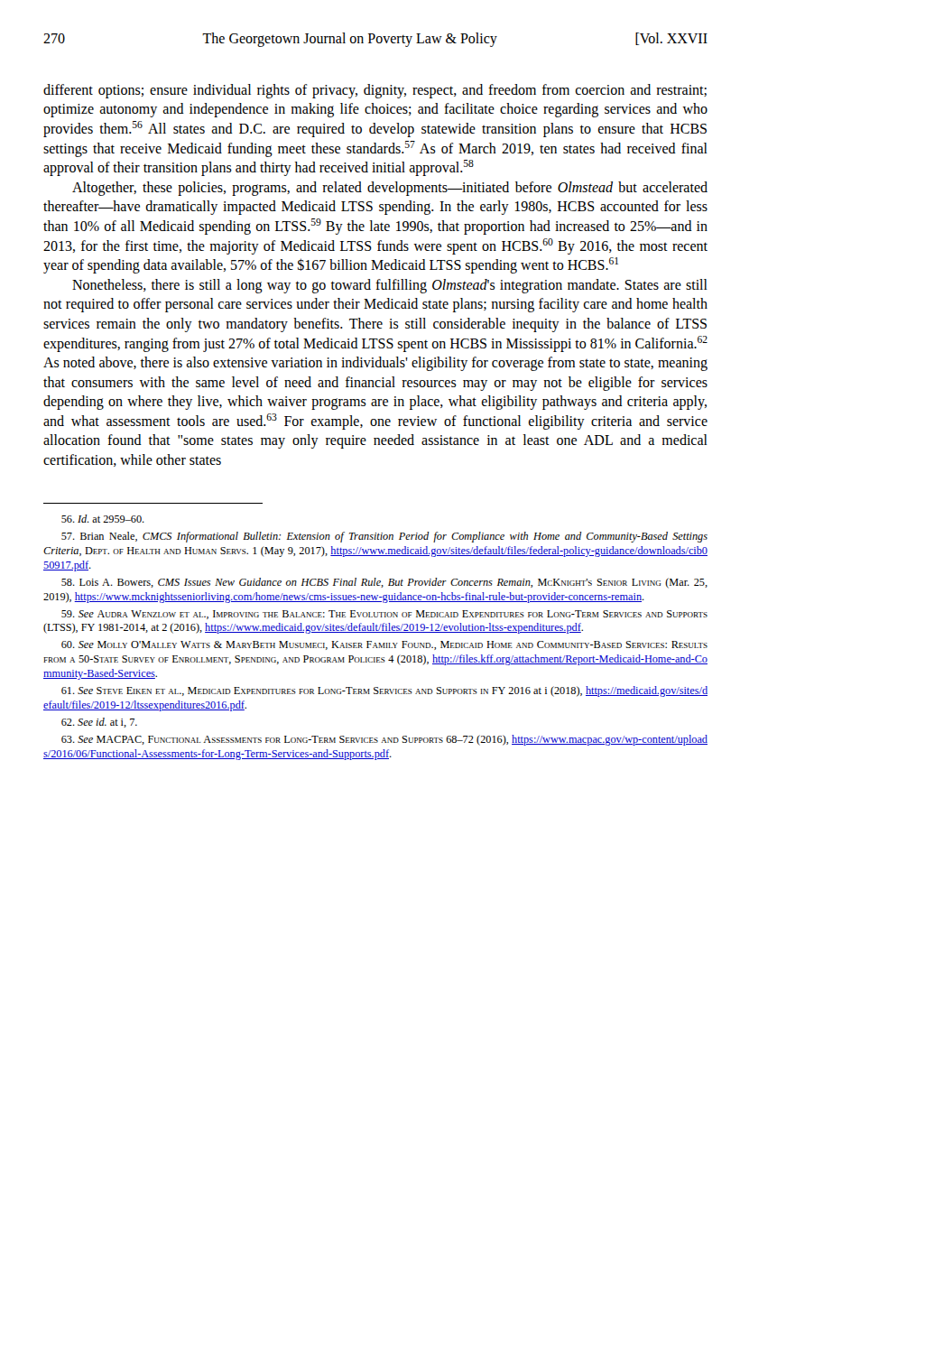270 The Georgetown Journal on Poverty Law & Policy [Vol. XXVII
different options; ensure individual rights of privacy, dignity, respect, and freedom from coercion and restraint; optimize autonomy and independence in making life choices; and facilitate choice regarding services and who provides them.56 All states and D.C. are required to develop statewide transition plans to ensure that HCBS settings that receive Medicaid funding meet these standards.57 As of March 2019, ten states had received final approval of their transition plans and thirty had received initial approval.58
Altogether, these policies, programs, and related developments—initiated before Olmstead but accelerated thereafter—have dramatically impacted Medicaid LTSS spending. In the early 1980s, HCBS accounted for less than 10% of all Medicaid spending on LTSS.59 By the late 1990s, that proportion had increased to 25%—and in 2013, for the first time, the majority of Medicaid LTSS funds were spent on HCBS.60 By 2016, the most recent year of spending data available, 57% of the $167 billion Medicaid LTSS spending went to HCBS.61
Nonetheless, there is still a long way to go toward fulfilling Olmstead's integration mandate. States are still not required to offer personal care services under their Medicaid state plans; nursing facility care and home health services remain the only two mandatory benefits. There is still considerable inequity in the balance of LTSS expenditures, ranging from just 27% of total Medicaid LTSS spent on HCBS in Mississippi to 81% in California.62 As noted above, there is also extensive variation in individuals' eligibility for coverage from state to state, meaning that consumers with the same level of need and financial resources may or may not be eligible for services depending on where they live, which waiver programs are in place, what eligibility pathways and criteria apply, and what assessment tools are used.63 For example, one review of functional eligibility criteria and service allocation found that "some states may only require needed assistance in at least one ADL and a medical certification, while other states
56. Id. at 2959–60.
57. Brian Neale, CMCS Informational Bulletin: Extension of Transition Period for Compliance with Home and Community-Based Settings Criteria, Dept. of Health and Human Servs. 1 (May 9, 2017), https://www.medicaid.gov/sites/default/files/federal-policy-guidance/downloads/cib050917.pdf.
58. Lois A. Bowers, CMS Issues New Guidance on HCBS Final Rule, But Provider Concerns Remain, McKnight's Senior Living (Mar. 25, 2019), https://www.mcknightsseniorliving.com/home/news/cms-issues-new-guidance-on-hcbs-final-rule-but-provider-concerns-remain.
59. See Audra Wenzlow et al., Improving the Balance: The Evolution of Medicaid Expenditures for Long-Term Services and Supports (LTSS), FY 1981-2014, at 2 (2016), https://www.medicaid.gov/sites/default/files/2019-12/evolution-ltss-expenditures.pdf.
60. See Molly O'Malley Watts & MaryBeth Musumeci, Kaiser Family Found., Medicaid Home and Community-Based Services: Results from a 50-State Survey of Enrollment, Spending, and Program Policies 4 (2018), http://files.kff.org/attachment/Report-Medicaid-Home-and-Community-Based-Services.
61. See Steve Eiken et al., Medicaid Expenditures for Long-Term Services and Supports in FY 2016 at i (2018), https://medicaid.gov/sites/default/files/2019-12/ltssexpenditures2016.pdf.
62. See id. at i, 7.
63. See MACPAC, Functional Assessments for Long-Term Services and Supports 68–72 (2016), https://www.macpac.gov/wp-content/uploads/2016/06/Functional-Assessments-for-Long-Term-Services-and-Supports.pdf.